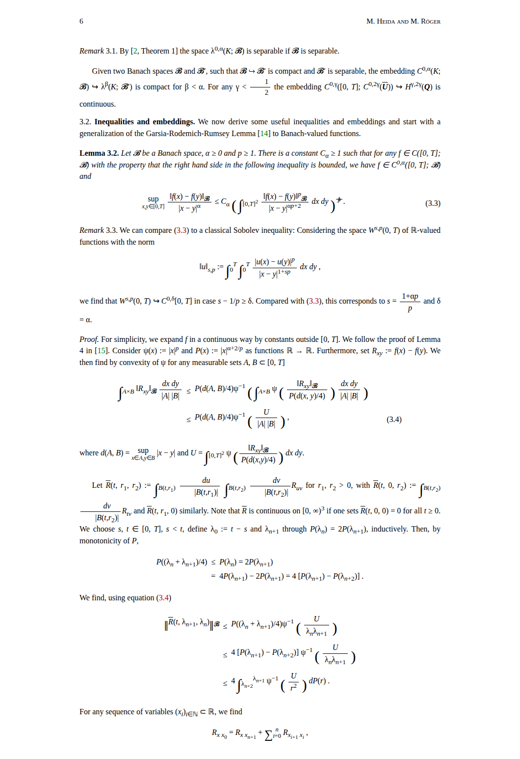6 M. Heida and M. Röger
Remark 3.1. By [2, Theorem 1] the space λ0,α(K; 𝓑) is separable if 𝓑 is separable.
Given two Banach spaces 𝓑 and 𝓑′, such that 𝓑 ↪ 𝓑′ is compact and 𝓑′ is separable, the embedding C0,α(K; 𝓑) ↪ λβ(K; 𝓑′) is compact for β < α. For any γ < 12 the embedding C0,γ([0, T]; C0,2γ(U)) ↪ Hγ,2γ(Q) is continuous.
3.2. Inequalities and embeddings. We now derive some useful inequalities and embeddings and start with a generalization of the Garsia-Rodemich-Rumsey Lemma [14] to Banach-valued functions.
Lemma 3.2. Let 𝓑 be a Banach space, α ≥ 0 and p ≥ 1. There is a constant Cα ≥ 1 such that for any f ∈ C([0, T]; 𝓑) with the property that the right hand side in the following inequality is bounded, we have f ∈ C0,α([0, T]; 𝓑) and
sup x,y∈[0,T] ‖f(x) − f(y)‖𝓑|x − y|α ≤ Cα ( ∫[0,T]2 ‖f(x) − f(y)‖p𝓑|x − y|αp+2 dx dy )1 p. (3.3)
Remark 3.3. We can compare (3.3) to a classical Sobolev inequality: Considering the space Ws,p(0, T) of ℝ-valued functions with the norm
‖u‖s,p := ∫0T ∫0T |u(x) − u(y)|p|x − y|1+sp dx dy ,
we find that Ws,p(0, T) ↪ C0,δ[0, T] in case s − 1/p ≥ δ. Compared with (3.3), this corresponds to s = 1+αp p and δ = α.
Proof. For simplicity, we expand f in a continuous way by constants outside [0, T]. We follow the proof of Lemma 4 in [15]. Consider ψ(x) := |x|p and P(x) := |x|α+2/p as functions ℝ → ℝ. Furthermore, set Rxy := f(x) − f(y). We then find by convexity of ψ for any measurable sets A, B ⊂ [0, T]
∫A×B ‖Rxy‖𝓑 dx dy|A| |B|
≤
P(d(A, B)/4)ψ−1 ( ∫A×B ψ ( ‖Rxy‖𝓑 P(d(x, y)/4) ) dx dy|A| |B| )
≤
P(d(A, B)/4)ψ−1 ( U|A| |B| ) ,
(3.4)
where d(A, B) = sup x∈A,y∈B |x − y| and U = ∫[0,T]2 ψ (‖Rxy‖𝓑 P(d(x,y)/4)) dx dy.
Let R(t, r1, r2) := ∫B(t,r1) du|B(t,r1)| ∫B(t,r2) dv|B(t,r2)|Ruv for r1, r2 > 0, with R(t, 0, r2) := ∫B(t,r2) dv|B(t,r2)|Rtv and R(t, r1, 0) similarly. Note that R is continuous on [0, ∞)3 if one sets R(t, 0, 0) = 0 for all t ≥ 0. We choose s, t ∈ [0, T], s < t, define λ0 := t − s and λn+1 through P(λn) = 2P(λn+1), inductively. Then, by monotonicity of P,
P((λn + λn+1)/4)
≤
P(λn) = 2P(λn+1)
=
4P(λn+1) − 2P(λn+1) = 4 [P(λn+1) − P(λn+2)] .
We find, using equation (3.4)
‖R(t, λn+1, λn)‖𝓑
≤
P((λn + λn+1)/4)ψ−1 ( Uλnλn+1 )
≤
4 [P(λn+1) − P(λn+2)] ψ−1 ( Uλnλn+1 )
≤
4 ∫λn+2λn+1 ψ−1 ( Ur2 ) dP(r) .
For any sequence of variables (xi)i∈ℕ ⊂ ℝ, we find
Rx x0 = Rx xn+1 + ∑ni=0 Rxi+1 xi ,